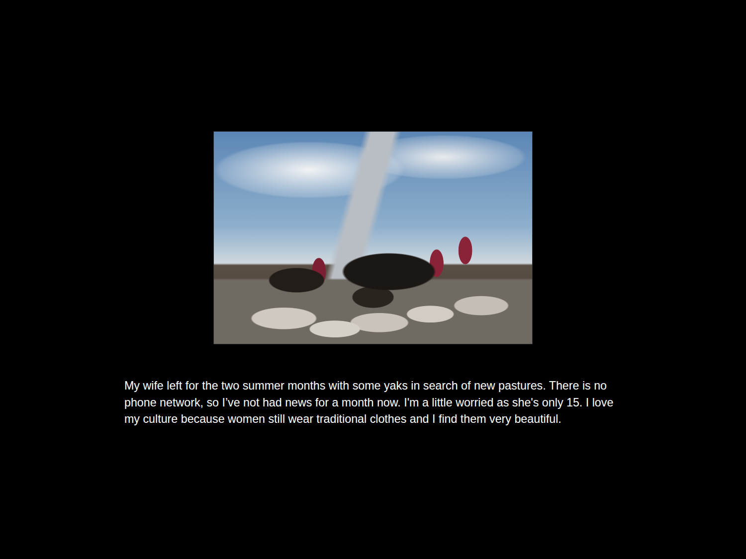My wife left for the two summer months with some yaks in search of new pastures. There is no phone network, so I’ve not had news for a month now. I'm a little worried as she's only 15. I love my culture because women still wear traditional clothes and I find them very beautiful.